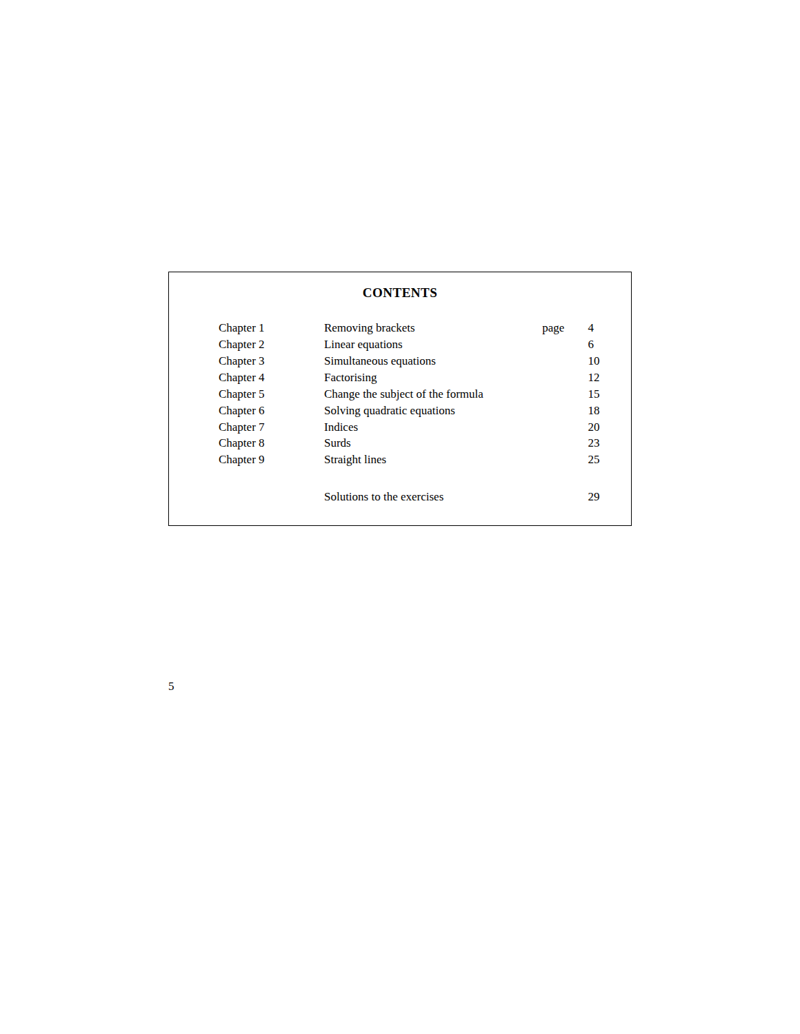CONTENTS
| Chapter 1 | Removing brackets | page | 4 |
| Chapter 2 | Linear equations | | 6 |
| Chapter 3 | Simultaneous equations | | 10 |
| Chapter 4 | Factorising | | 12 |
| Chapter 5 | Change the subject of the formula | | 15 |
| Chapter 6 | Solving quadratic equations | | 18 |
| Chapter 7 | Indices | | 20 |
| Chapter 8 | Surds | | 23 |
| Chapter 9 | Straight lines | | 25 |
| | Solutions to the exercises | | 29 |
5